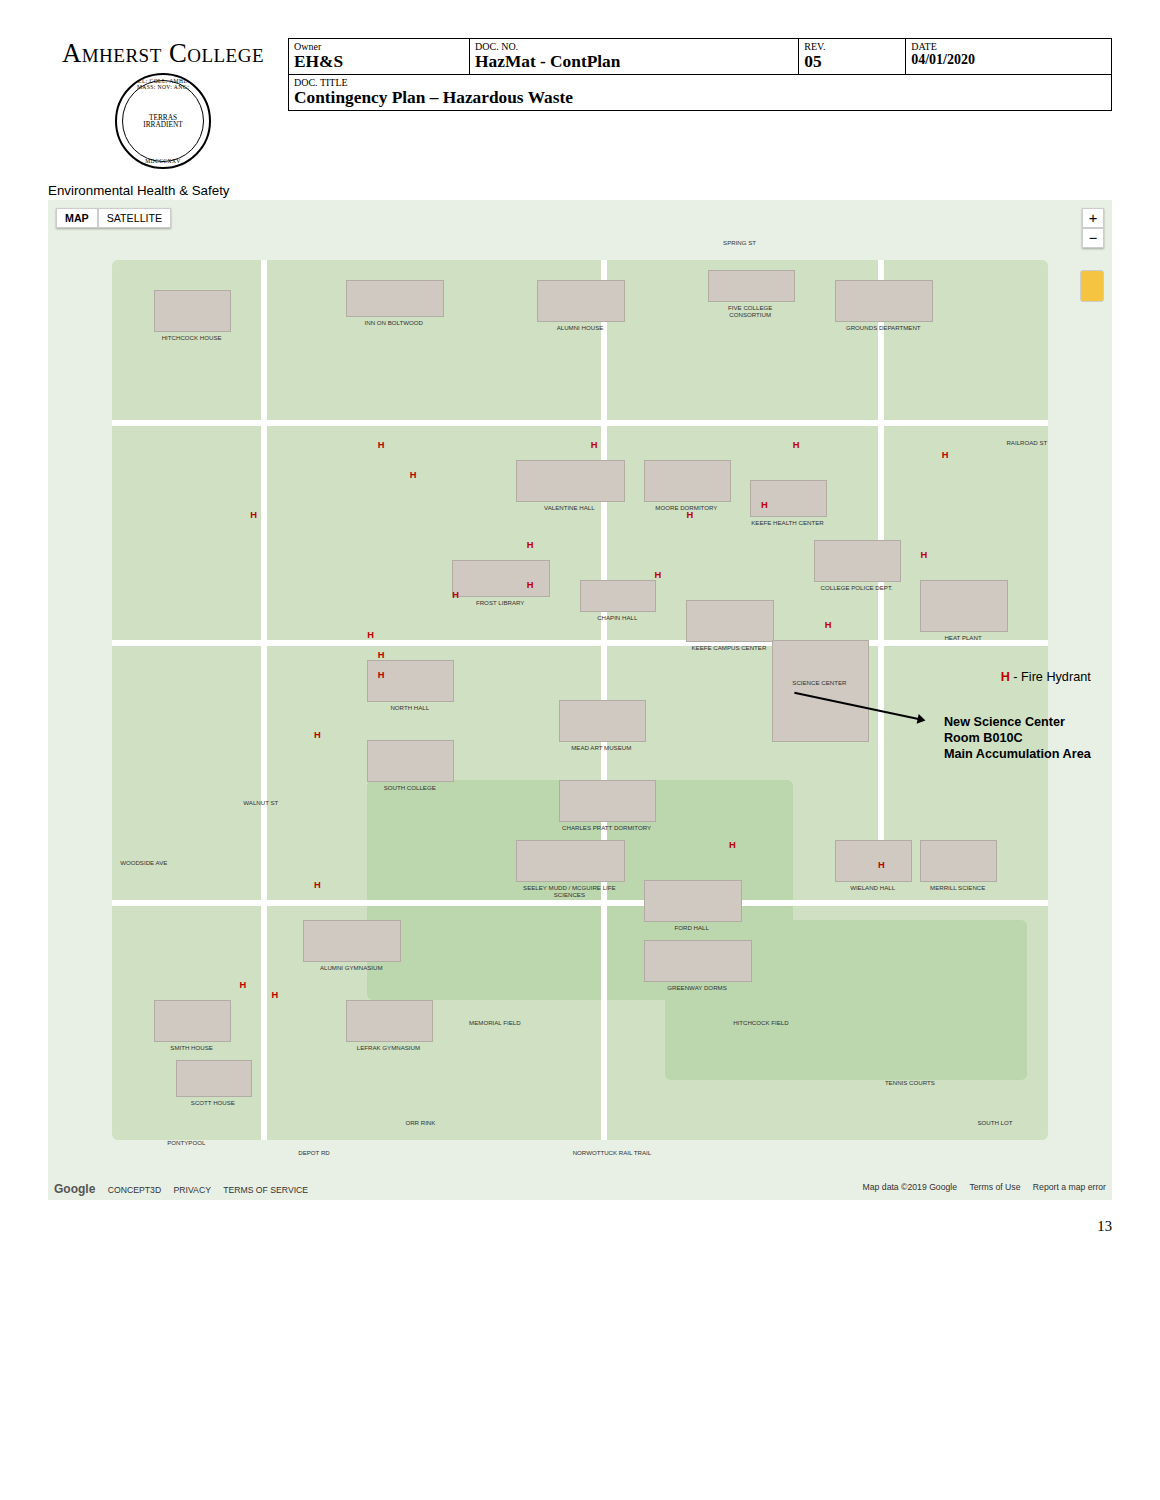Amherst College
SIGILL: COLL: AMHERST: MASS: NOV: ANG:
TERRAS
IRRADIENT
MDCCCXXV
| Owner EH&S | DOC. NO. HazMat - ContPlan | REV. 05 | DATE 04/01/2020 |
| DOC. TITLE Contingency Plan – Hazardous Waste |
Environmental Health & Safety
Hitchcock House
Inn on Boltwood
Alumni House
Five College Consortium
Grounds Department
Valentine Hall
Moore Dormitory
Keefe Health Center
College Police Dept.
Heat Plant
Frost Library
Chapin Hall
Keefe Campus Center
Science Center
North Hall
South College
Mead Art Museum
Charles Pratt Dormitory
Seeley Mudd / McGuire Life Sciences
Ford Hall
Greenway Dorms
Wieland Hall
Merrill Science
Alumni Gymnasium
Lefrak Gymnasium
Smith House
Scott House
Hitchcock Field
Memorial Field
Tennis Courts
South Lot
Orr Rink
Pontypool
Depot Rd
Norwottuck Rail Trail
Railroad St
Spring St
Walnut St
Woodside Ave
H
H
H
H
H
H
H
H
H
H
H
H
H
H
H
H
H
H
H
H
H
H
H
H - Fire Hydrant
New Science Center
Room B010C
Main Accumulation Area
MAP
SATELLITE
+
−
Google CONCEPT3D PRIVACY TERMS OF SERVICE
Map data ©2019 Google Terms of Use Report a map error
13